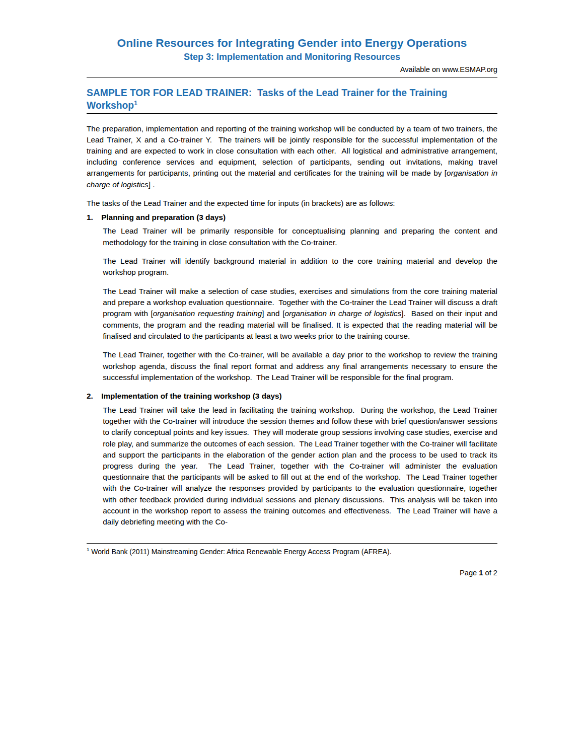Online Resources for Integrating Gender into Energy Operations
Step 3: Implementation and Monitoring Resources
Available on www.ESMAP.org
SAMPLE TOR FOR LEAD TRAINER: Tasks of the Lead Trainer for the Training Workshop1
The preparation, implementation and reporting of the training workshop will be conducted by a team of two trainers, the Lead Trainer, X and a Co-trainer Y. The trainers will be jointly responsible for the successful implementation of the training and are expected to work in close consultation with each other. All logistical and administrative arrangement, including conference services and equipment, selection of participants, sending out invitations, making travel arrangements for participants, printing out the material and certificates for the training will be made by [organisation in charge of logistics] .
The tasks of the Lead Trainer and the expected time for inputs (in brackets) are as follows:
Planning and preparation (3 days)
The Lead Trainer will be primarily responsible for conceptualising planning and preparing the content and methodology for the training in close consultation with the Co-trainer.
The Lead Trainer will identify background material in addition to the core training material and develop the workshop program.
The Lead Trainer will make a selection of case studies, exercises and simulations from the core training material and prepare a workshop evaluation questionnaire. Together with the Co-trainer the Lead Trainer will discuss a draft program with [organisation requesting training] and [organisation in charge of logistics]. Based on their input and comments, the program and the reading material will be finalised. It is expected that the reading material will be finalised and circulated to the participants at least a two weeks prior to the training course.
The Lead Trainer, together with the Co-trainer, will be available a day prior to the workshop to review the training workshop agenda, discuss the final report format and address any final arrangements necessary to ensure the successful implementation of the workshop. The Lead Trainer will be responsible for the final program.
Implementation of the training workshop (3 days)
The Lead Trainer will take the lead in facilitating the training workshop. During the workshop, the Lead Trainer together with the Co-trainer will introduce the session themes and follow these with brief question/answer sessions to clarify conceptual points and key issues. They will moderate group sessions involving case studies, exercise and role play, and summarize the outcomes of each session. The Lead Trainer together with the Co-trainer will facilitate and support the participants in the elaboration of the gender action plan and the process to be used to track its progress during the year. The Lead Trainer, together with the Co-trainer will administer the evaluation questionnaire that the participants will be asked to fill out at the end of the workshop. The Lead Trainer together with the Co-trainer will analyze the responses provided by participants to the evaluation questionnaire, together with other feedback provided during individual sessions and plenary discussions. This analysis will be taken into account in the workshop report to assess the training outcomes and effectiveness. The Lead Trainer will have a daily debriefing meeting with the Co-
1 World Bank (2011) Mainstreaming Gender: Africa Renewable Energy Access Program (AFREA).
Page 1 of 2